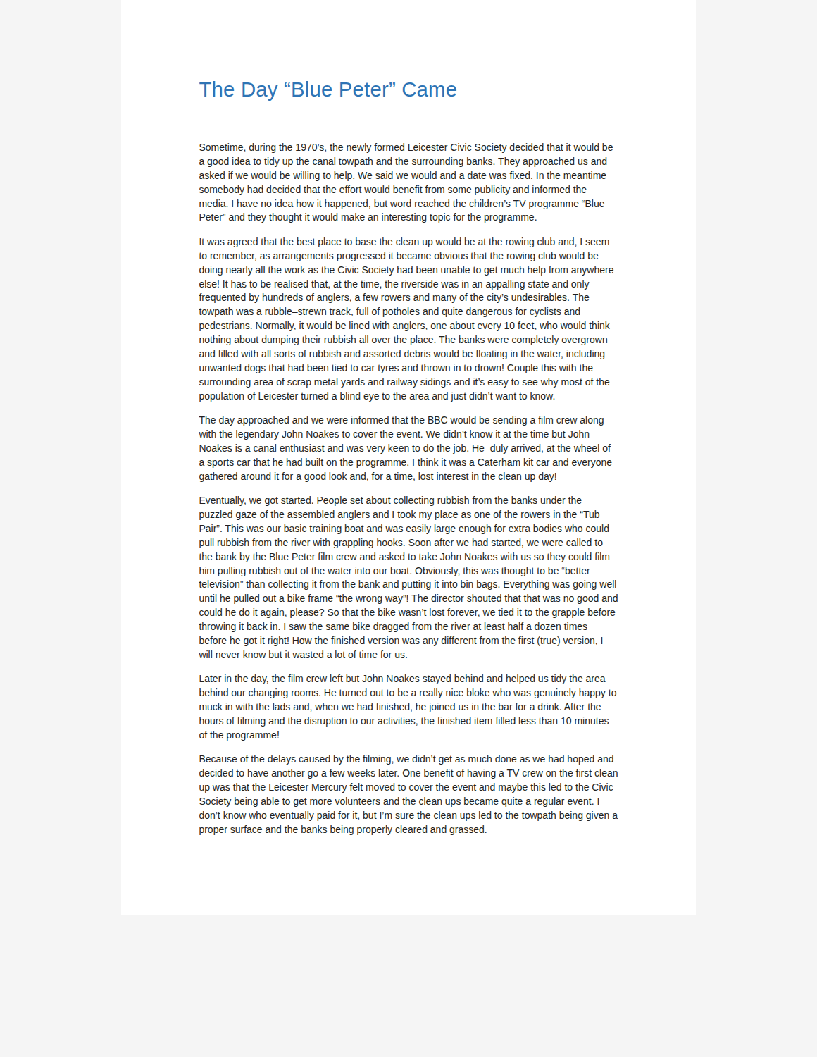The Day “Blue Peter” Came
Sometime, during the 1970’s, the newly formed Leicester Civic Society decided that it would be a good idea to tidy up the canal towpath and the surrounding banks. They approached us and asked if we would be willing to help. We said we would and a date was fixed. In the meantime somebody had decided that the effort would benefit from some publicity and informed the media. I have no idea how it happened, but word reached the children’s TV programme “Blue Peter” and they thought it would make an interesting topic for the programme.
It was agreed that the best place to base the clean up would be at the rowing club and, I seem to remember, as arrangements progressed it became obvious that the rowing club would be doing nearly all the work as the Civic Society had been unable to get much help from anywhere else! It has to be realised that, at the time, the riverside was in an appalling state and only frequented by hundreds of anglers, a few rowers and many of the city’s undesirables. The towpath was a rubble–strewn track, full of potholes and quite dangerous for cyclists and pedestrians. Normally, it would be lined with anglers, one about every 10 feet, who would think nothing about dumping their rubbish all over the place. The banks were completely overgrown and filled with all sorts of rubbish and assorted debris would be floating in the water, including unwanted dogs that had been tied to car tyres and thrown in to drown! Couple this with the surrounding area of scrap metal yards and railway sidings and it’s easy to see why most of the population of Leicester turned a blind eye to the area and just didn’t want to know.
The day approached and we were informed that the BBC would be sending a film crew along with the legendary John Noakes to cover the event. We didn’t know it at the time but John Noakes is a canal enthusiast and was very keen to do the job. He duly arrived, at the wheel of a sports car that he had built on the programme. I think it was a Caterham kit car and everyone gathered around it for a good look and, for a time, lost interest in the clean up day!
Eventually, we got started. People set about collecting rubbish from the banks under the puzzled gaze of the assembled anglers and I took my place as one of the rowers in the “Tub Pair”. This was our basic training boat and was easily large enough for extra bodies who could pull rubbish from the river with grappling hooks. Soon after we had started, we were called to the bank by the Blue Peter film crew and asked to take John Noakes with us so they could film him pulling rubbish out of the water into our boat. Obviously, this was thought to be “better television” than collecting it from the bank and putting it into bin bags. Everything was going well until he pulled out a bike frame “the wrong way”! The director shouted that that was no good and could he do it again, please? So that the bike wasn’t lost forever, we tied it to the grapple before throwing it back in. I saw the same bike dragged from the river at least half a dozen times before he got it right! How the finished version was any different from the first (true) version, I will never know but it wasted a lot of time for us.
Later in the day, the film crew left but John Noakes stayed behind and helped us tidy the area behind our changing rooms. He turned out to be a really nice bloke who was genuinely happy to muck in with the lads and, when we had finished, he joined us in the bar for a drink. After the hours of filming and the disruption to our activities, the finished item filled less than 10 minutes of the programme!
Because of the delays caused by the filming, we didn’t get as much done as we had hoped and decided to have another go a few weeks later. One benefit of having a TV crew on the first clean up was that the Leicester Mercury felt moved to cover the event and maybe this led to the Civic Society being able to get more volunteers and the clean ups became quite a regular event. I don’t know who eventually paid for it, but I’m sure the clean ups led to the towpath being given a proper surface and the banks being properly cleared and grassed.